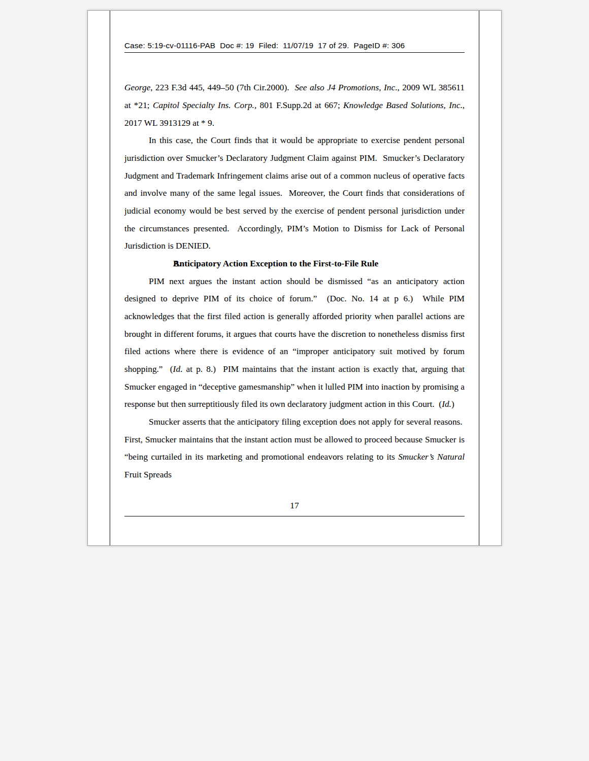Case: 5:19-cv-01116-PAB Doc #: 19 Filed: 11/07/19 17 of 29. PageID #: 306
George, 223 F.3d 445, 449–50 (7th Cir.2000). See also J4 Promotions, Inc., 2009 WL 385611 at *21; Capitol Specialty Ins. Corp., 801 F.Supp.2d at 667; Knowledge Based Solutions, Inc., 2017 WL 3913129 at * 9.
In this case, the Court finds that it would be appropriate to exercise pendent personal jurisdiction over Smucker’s Declaratory Judgment Claim against PIM. Smucker’s Declaratory Judgment and Trademark Infringement claims arise out of a common nucleus of operative facts and involve many of the same legal issues. Moreover, the Court finds that considerations of judicial economy would be best served by the exercise of pendent personal jurisdiction under the circumstances presented. Accordingly, PIM’s Motion to Dismiss for Lack of Personal Jurisdiction is DENIED.
B. Anticipatory Action Exception to the First-to-File Rule
PIM next argues the instant action should be dismissed “as an anticipatory action designed to deprive PIM of its choice of forum.” (Doc. No. 14 at p 6.) While PIM acknowledges that the first filed action is generally afforded priority when parallel actions are brought in different forums, it argues that courts have the discretion to nonetheless dismiss first filed actions where there is evidence of an “improper anticipatory suit motived by forum shopping.” (Id. at p. 8.) PIM maintains that the instant action is exactly that, arguing that Smucker engaged in “deceptive gamesmanship” when it lulled PIM into inaction by promising a response but then surreptitiously filed its own declaratory judgment action in this Court. (Id.)
Smucker asserts that the anticipatory filing exception does not apply for several reasons. First, Smucker maintains that the instant action must be allowed to proceed because Smucker is “being curtailed in its marketing and promotional endeavors relating to its Smucker’s Natural Fruit Spreads
17